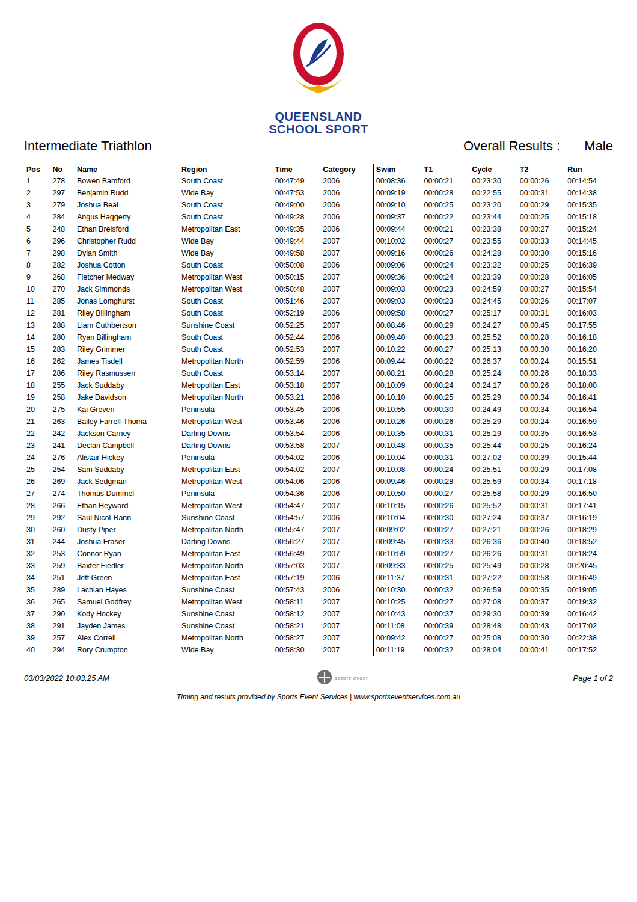QUEENSLAND
SCHOOL SPORT
Intermediate Triathlon
Overall Results :Male
| Pos | No | Name | Region | Time | Category | Swim | T1 | Cycle | T2 | Run |
| --- | --- | --- | --- | --- | --- | --- | --- | --- | --- | --- |
| 1 | 278 | Bowen Bamford | South Coast | 00:47:49 | 2006 | 00:08:36 | 00:00:21 | 00:23:30 | 00:00:26 | 00:14:54 |
| 2 | 297 | Benjamin Rudd | Wide Bay | 00:47:53 | 2006 | 00:09:19 | 00:00:28 | 00:22:55 | 00:00:31 | 00:14:38 |
| 3 | 279 | Joshua Beal | South Coast | 00:49:00 | 2006 | 00:09:10 | 00:00:25 | 00:23:20 | 00:00:29 | 00:15:35 |
| 4 | 284 | Angus Haggerty | South Coast | 00:49:28 | 2006 | 00:09:37 | 00:00:22 | 00:23:44 | 00:00:25 | 00:15:18 |
| 5 | 248 | Ethan Brelsford | Metropolitan East | 00:49:35 | 2006 | 00:09:44 | 00:00:21 | 00:23:38 | 00:00:27 | 00:15:24 |
| 6 | 296 | Christopher Rudd | Wide Bay | 00:49:44 | 2007 | 00:10:02 | 00:00:27 | 00:23:55 | 00:00:33 | 00:14:45 |
| 7 | 298 | Dylan Smith | Wide Bay | 00:49:58 | 2007 | 00:09:16 | 00:00:26 | 00:24:28 | 00:00:30 | 00:15:16 |
| 8 | 282 | Joshua Cotton | South Coast | 00:50:08 | 2006 | 00:09:06 | 00:00:24 | 00:23:32 | 00:00:25 | 00:16:39 |
| 9 | 268 | Fletcher Medway | Metropolitan West | 00:50:15 | 2007 | 00:09:36 | 00:00:24 | 00:23:39 | 00:00:28 | 00:16:05 |
| 10 | 270 | Jack Simmonds | Metropolitan West | 00:50:48 | 2007 | 00:09:03 | 00:00:23 | 00:24:59 | 00:00:27 | 00:15:54 |
| 11 | 285 | Jonas Lomghurst | South Coast | 00:51:46 | 2007 | 00:09:03 | 00:00:23 | 00:24:45 | 00:00:26 | 00:17:07 |
| 12 | 281 | Riley Billingham | South Coast | 00:52:19 | 2006 | 00:09:58 | 00:00:27 | 00:25:17 | 00:00:31 | 00:16:03 |
| 13 | 288 | Liam Cuthbertson | Sunshine Coast | 00:52:25 | 2007 | 00:08:46 | 00:00:29 | 00:24:27 | 00:00:45 | 00:17:55 |
| 14 | 280 | Ryan Billingham | South Coast | 00:52:44 | 2006 | 00:09:40 | 00:00:23 | 00:25:52 | 00:00:28 | 00:16:18 |
| 15 | 283 | Riley Grimmer | South Coast | 00:52:53 | 2007 | 00:10:22 | 00:00:27 | 00:25:13 | 00:00:30 | 00:16:20 |
| 16 | 262 | James Tisdell | Metropolitan North | 00:52:59 | 2006 | 00:09:44 | 00:00:22 | 00:26:37 | 00:00:24 | 00:15:51 |
| 17 | 286 | Riley Rasmussen | South Coast | 00:53:14 | 2007 | 00:08:21 | 00:00:28 | 00:25:24 | 00:00:26 | 00:18:33 |
| 18 | 255 | Jack Suddaby | Metropolitan East | 00:53:18 | 2007 | 00:10:09 | 00:00:24 | 00:24:17 | 00:00:26 | 00:18:00 |
| 19 | 258 | Jake Davidson | Metropolitan North | 00:53:21 | 2006 | 00:10:10 | 00:00:25 | 00:25:29 | 00:00:34 | 00:16:41 |
| 20 | 275 | Kai Greven | Peninsula | 00:53:45 | 2006 | 00:10:55 | 00:00:30 | 00:24:49 | 00:00:34 | 00:16:54 |
| 21 | 263 | Bailey Farrell-Thoma | Metropolitan West | 00:53:46 | 2006 | 00:10:26 | 00:00:26 | 00:25:29 | 00:00:24 | 00:16:59 |
| 22 | 242 | Jackson Carney | Darling Downs | 00:53:54 | 2006 | 00:10:35 | 00:00:31 | 00:25:19 | 00:00:35 | 00:16:53 |
| 23 | 241 | Declan Campbell | Darling Downs | 00:53:58 | 2007 | 00:10:48 | 00:00:35 | 00:25:44 | 00:00:25 | 00:16:24 |
| 24 | 276 | Alistair Hickey | Peninsula | 00:54:02 | 2006 | 00:10:04 | 00:00:31 | 00:27:02 | 00:00:39 | 00:15:44 |
| 25 | 254 | Sam Suddaby | Metropolitan East | 00:54:02 | 2007 | 00:10:08 | 00:00:24 | 00:25:51 | 00:00:29 | 00:17:08 |
| 26 | 269 | Jack Sedgman | Metropolitan West | 00:54:06 | 2006 | 00:09:46 | 00:00:28 | 00:25:59 | 00:00:34 | 00:17:18 |
| 27 | 274 | Thomas Dummel | Peninsula | 00:54:36 | 2006 | 00:10:50 | 00:00:27 | 00:25:58 | 00:00:29 | 00:16:50 |
| 28 | 266 | Ethan Heyward | Metropolitan West | 00:54:47 | 2007 | 00:10:15 | 00:00:26 | 00:25:52 | 00:00:31 | 00:17:41 |
| 29 | 292 | Saul Nicol-Rann | Sunshine Coast | 00:54:57 | 2006 | 00:10:04 | 00:00:30 | 00:27:24 | 00:00:37 | 00:16:19 |
| 30 | 260 | Dusty Piper | Metropolitan North | 00:55:47 | 2007 | 00:09:02 | 00:00:27 | 00:27:21 | 00:00:26 | 00:18:29 |
| 31 | 244 | Joshua Fraser | Darling Downs | 00:56:27 | 2007 | 00:09:45 | 00:00:33 | 00:26:36 | 00:00:40 | 00:18:52 |
| 32 | 253 | Connor Ryan | Metropolitan East | 00:56:49 | 2007 | 00:10:59 | 00:00:27 | 00:26:26 | 00:00:31 | 00:18:24 |
| 33 | 259 | Baxter Fiedler | Metropolitan North | 00:57:03 | 2007 | 00:09:33 | 00:00:25 | 00:25:49 | 00:00:28 | 00:20:45 |
| 34 | 251 | Jett Green | Metropolitan East | 00:57:19 | 2006 | 00:11:37 | 00:00:31 | 00:27:22 | 00:00:58 | 00:16:49 |
| 35 | 289 | Lachlan Hayes | Sunshine Coast | 00:57:43 | 2006 | 00:10:30 | 00:00:32 | 00:26:59 | 00:00:35 | 00:19:05 |
| 36 | 265 | Samuel Godfrey | Metropolitan West | 00:58:11 | 2007 | 00:10:25 | 00:00:27 | 00:27:08 | 00:00:37 | 00:19:32 |
| 37 | 290 | Kody Hockey | Sunshine Coast | 00:58:12 | 2007 | 00:10:43 | 00:00:37 | 00:29:30 | 00:00:39 | 00:16:42 |
| 38 | 291 | Jayden James | Sunshine Coast | 00:58:21 | 2007 | 00:11:08 | 00:00:39 | 00:28:48 | 00:00:43 | 00:17:02 |
| 39 | 257 | Alex Correll | Metropolitan North | 00:58:27 | 2007 | 00:09:42 | 00:00:27 | 00:25:08 | 00:00:30 | 00:22:38 |
| 40 | 294 | Rory Crumpton | Wide Bay | 00:58:30 | 2007 | 00:11:19 | 00:00:32 | 00:28:04 | 00:00:41 | 00:17:52 |
03/03/2022 10:03:25 AM
sports event services
Page 1 of 2
Timing and results provided by Sports Event Services | www.sportseventservices.com.au